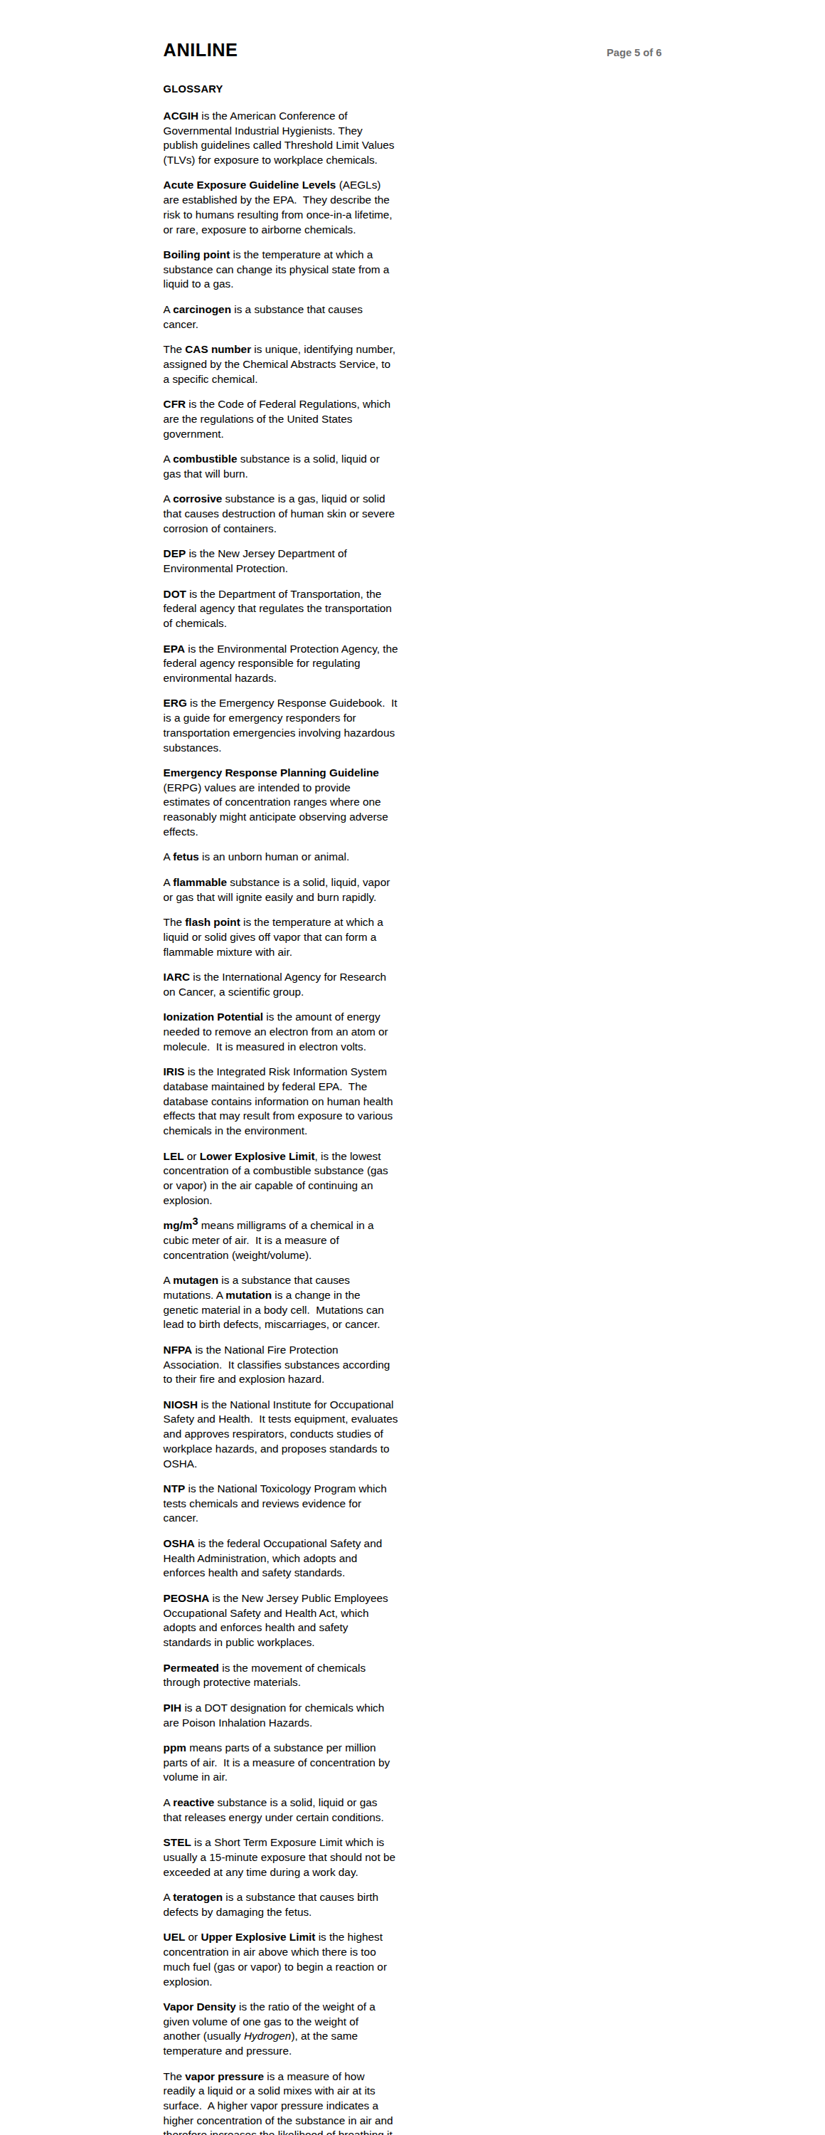ANILINE
Page 5 of 6
GLOSSARY
ACGIH is the American Conference of Governmental Industrial Hygienists. They publish guidelines called Threshold Limit Values (TLVs) for exposure to workplace chemicals.
Acute Exposure Guideline Levels (AEGLs) are established by the EPA. They describe the risk to humans resulting from once-in-a lifetime, or rare, exposure to airborne chemicals.
Boiling point is the temperature at which a substance can change its physical state from a liquid to a gas.
A carcinogen is a substance that causes cancer.
The CAS number is unique, identifying number, assigned by the Chemical Abstracts Service, to a specific chemical.
CFR is the Code of Federal Regulations, which are the regulations of the United States government.
A combustible substance is a solid, liquid or gas that will burn.
A corrosive substance is a gas, liquid or solid that causes destruction of human skin or severe corrosion of containers.
DEP is the New Jersey Department of Environmental Protection.
DOT is the Department of Transportation, the federal agency that regulates the transportation of chemicals.
EPA is the Environmental Protection Agency, the federal agency responsible for regulating environmental hazards.
ERG is the Emergency Response Guidebook. It is a guide for emergency responders for transportation emergencies involving hazardous substances.
Emergency Response Planning Guideline (ERPG) values are intended to provide estimates of concentration ranges where one reasonably might anticipate observing adverse effects.
A fetus is an unborn human or animal.
A flammable substance is a solid, liquid, vapor or gas that will ignite easily and burn rapidly.
The flash point is the temperature at which a liquid or solid gives off vapor that can form a flammable mixture with air.
IARC is the International Agency for Research on Cancer, a scientific group.
Ionization Potential is the amount of energy needed to remove an electron from an atom or molecule. It is measured in electron volts.
IRIS is the Integrated Risk Information System database maintained by federal EPA. The database contains information on human health effects that may result from exposure to various chemicals in the environment.
LEL or Lower Explosive Limit, is the lowest concentration of a combustible substance (gas or vapor) in the air capable of continuing an explosion.
mg/m3 means milligrams of a chemical in a cubic meter of air. It is a measure of concentration (weight/volume).
A mutagen is a substance that causes mutations. A mutation is a change in the genetic material in a body cell. Mutations can lead to birth defects, miscarriages, or cancer.
NFPA is the National Fire Protection Association. It classifies substances according to their fire and explosion hazard.
NIOSH is the National Institute for Occupational Safety and Health. It tests equipment, evaluates and approves respirators, conducts studies of workplace hazards, and proposes standards to OSHA.
NTP is the National Toxicology Program which tests chemicals and reviews evidence for cancer.
OSHA is the federal Occupational Safety and Health Administration, which adopts and enforces health and safety standards.
PEOSHA is the New Jersey Public Employees Occupational Safety and Health Act, which adopts and enforces health and safety standards in public workplaces.
Permeated is the movement of chemicals through protective materials.
PIH is a DOT designation for chemicals which are Poison Inhalation Hazards.
ppm means parts of a substance per million parts of air. It is a measure of concentration by volume in air.
A reactive substance is a solid, liquid or gas that releases energy under certain conditions.
STEL is a Short Term Exposure Limit which is usually a 15-minute exposure that should not be exceeded at any time during a work day.
A teratogen is a substance that causes birth defects by damaging the fetus.
UEL or Upper Explosive Limit is the highest concentration in air above which there is too much fuel (gas or vapor) to begin a reaction or explosion.
Vapor Density is the ratio of the weight of a given volume of one gas to the weight of another (usually Hydrogen), at the same temperature and pressure.
The vapor pressure is a measure of how readily a liquid or a solid mixes with air at its surface. A higher vapor pressure indicates a higher concentration of the substance in air and therefore increases the likelihood of breathing it in.